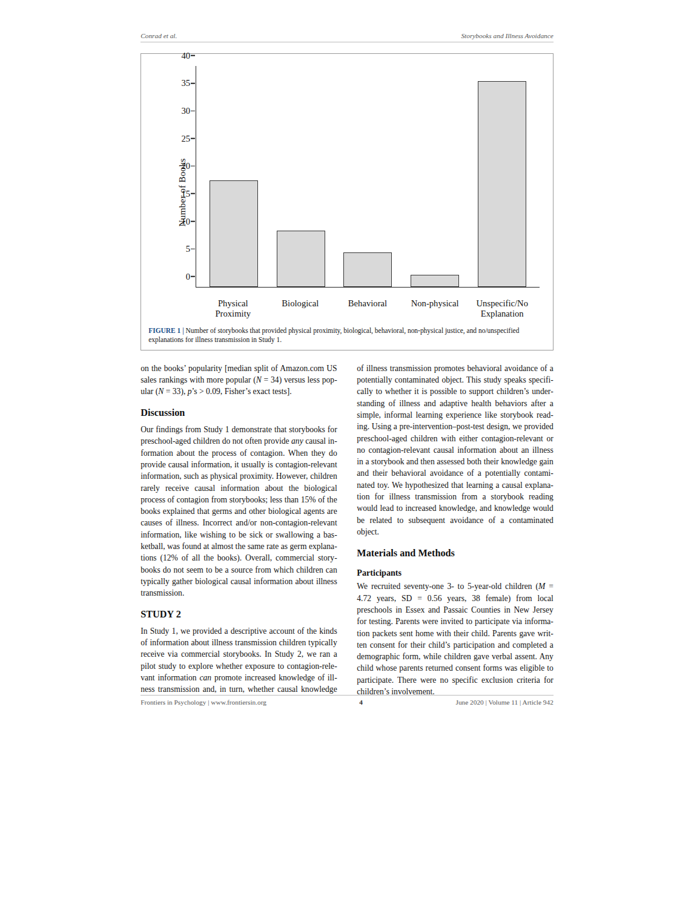Conrad et al.
Storybooks and Illness Avoidance
Number of Books
40
35
30
25
20
15
10
5
0
Physical
Proximity
Biological
Behavioral
Non-physical
Unspecific/No
Explanation
FIGURE 1 | Number of storybooks that provided physical proximity, biological, behavioral, non-physical justice, and no/unspecified explanations for illness transmission in Study 1.
on the books’ popularity [median split of Amazon.com US sales rankings with more popular (N = 34) versus less popular (N = 33), p’s > 0.09, Fisher’s exact tests].
Discussion
Our findings from Study 1 demonstrate that storybooks for preschool-aged children do not often provide any causal information about the process of contagion. When they do provide causal information, it usually is contagion-relevant information, such as physical proximity. However, children rarely receive causal information about the biological process of contagion from storybooks; less than 15% of the books explained that germs and other biological agents are causes of illness. Incorrect and/or non-contagion-relevant information, like wishing to be sick or swallowing a basketball, was found at almost the same rate as germ explanations (12% of all the books). Overall, commercial storybooks do not seem to be a source from which children can typically gather biological causal information about illness transmission.
STUDY 2
In Study 1, we provided a descriptive account of the kinds of information about illness transmission children typically receive via commercial storybooks. In Study 2, we ran a pilot study to explore whether exposure to contagion-relevant information can promote increased knowledge of illness transmission and, in turn, whether causal knowledge of illness transmission promotes behavioral avoidance of a potentially contaminated object. This study speaks specifically to whether it is possible to support children’s understanding of illness and adaptive health behaviors after a simple, informal learning experience like storybook reading. Using a pre-intervention–post-test design, we provided preschool-aged children with either contagion-relevant or no contagion-relevant causal information about an illness in a storybook and then assessed both their knowledge gain and their behavioral avoidance of a potentially contaminated toy. We hypothesized that learning a causal explanation for illness transmission from a storybook reading would lead to increased knowledge, and knowledge would be related to subsequent avoidance of a contaminated object.
Materials and Methods
Participants
We recruited seventy-one 3- to 5-year-old children (M = 4.72 years, SD = 0.56 years, 38 female) from local preschools in Essex and Passaic Counties in New Jersey for testing. Parents were invited to participate via information packets sent home with their child. Parents gave written consent for their child’s participation and completed a demographic form, while children gave verbal assent. Any child whose parents returned consent forms was eligible to participate. There were no specific exclusion criteria for children’s involvement.
Frontiers in Psychology | www.frontiersin.org
4
June 2020 | Volume 11 | Article 942